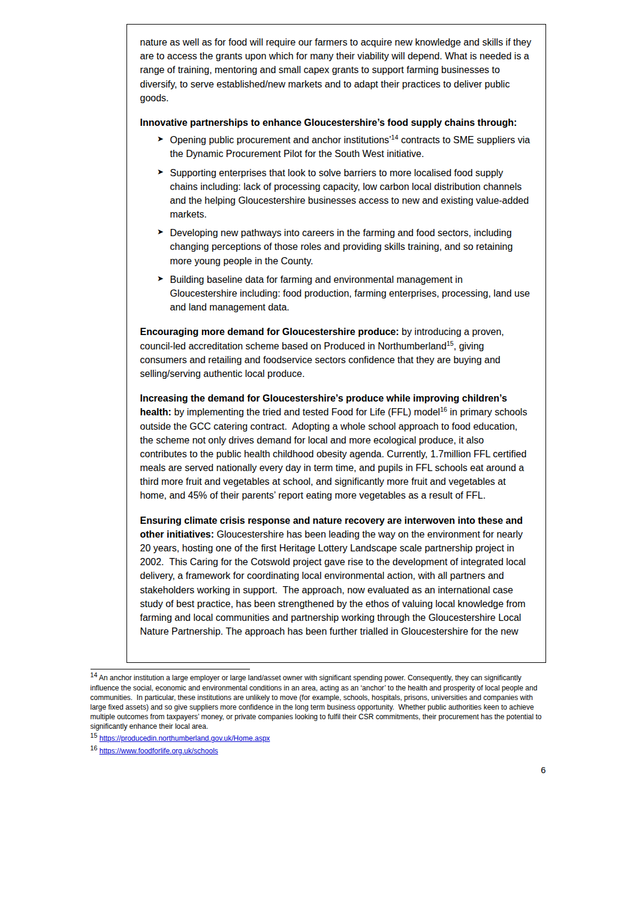nature as well as for food will require our farmers to acquire new knowledge and skills if they are to access the grants upon which for many their viability will depend. What is needed is a range of training, mentoring and small capex grants to support farming businesses to diversify, to serve established/new markets and to adapt their practices to deliver public goods.
Innovative partnerships to enhance Gloucestershire’s food supply chains through:
Opening public procurement and anchor institutions’14 contracts to SME suppliers via the Dynamic Procurement Pilot for the South West initiative.
Supporting enterprises that look to solve barriers to more localised food supply chains including: lack of processing capacity, low carbon local distribution channels and the helping Gloucestershire businesses access to new and existing value-added markets.
Developing new pathways into careers in the farming and food sectors, including changing perceptions of those roles and providing skills training, and so retaining more young people in the County.
Building baseline data for farming and environmental management in Gloucestershire including: food production, farming enterprises, processing, land use and land management data.
Encouraging more demand for Gloucestershire produce: by introducing a proven, council-led accreditation scheme based on Produced in Northumberland15, giving consumers and retailing and foodservice sectors confidence that they are buying and selling/serving authentic local produce.
Increasing the demand for Gloucestershire’s produce while improving children’s health: by implementing the tried and tested Food for Life (FFL) model16 in primary schools outside the GCC catering contract. Adopting a whole school approach to food education, the scheme not only drives demand for local and more ecological produce, it also contributes to the public health childhood obesity agenda. Currently, 1.7million FFL certified meals are served nationally every day in term time, and pupils in FFL schools eat around a third more fruit and vegetables at school, and significantly more fruit and vegetables at home, and 45% of their parents’ report eating more vegetables as a result of FFL.
Ensuring climate crisis response and nature recovery are interwoven into these and other initiatives: Gloucestershire has been leading the way on the environment for nearly 20 years, hosting one of the first Heritage Lottery Landscape scale partnership project in 2002. This Caring for the Cotswold project gave rise to the development of integrated local delivery, a framework for coordinating local environmental action, with all partners and stakeholders working in support. The approach, now evaluated as an international case study of best practice, has been strengthened by the ethos of valuing local knowledge from farming and local communities and partnership working through the Gloucestershire Local Nature Partnership. The approach has been further trialled in Gloucestershire for the new
14 An anchor institution a large employer or large land/asset owner with significant spending power. Consequently, they can significantly influence the social, economic and environmental conditions in an area, acting as an ‘anchor’ to the health and prosperity of local people and communities. In particular, these institutions are unlikely to move (for example, schools, hospitals, prisons, universities and companies with large fixed assets) and so give suppliers more confidence in the long term business opportunity. Whether public authorities keen to achieve multiple outcomes from taxpayers’ money, or private companies looking to fulfil their CSR commitments, their procurement has the potential to significantly enhance their local area.
15 https://producedin.northumberland.gov.uk/Home.aspx
16 https://www.foodforlife.org.uk/schools
6